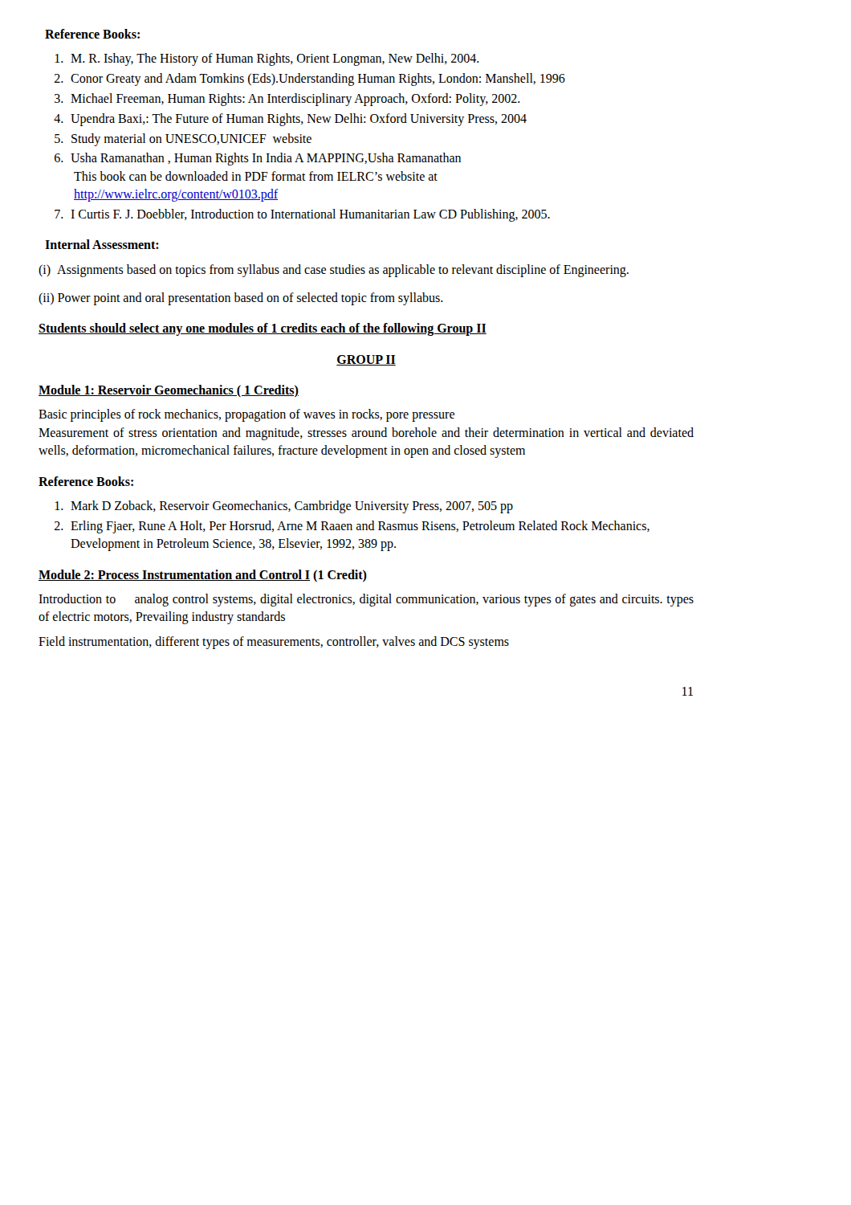Reference Books:
M. R. Ishay, The History of Human Rights, Orient Longman, New Delhi, 2004.
Conor Greaty and Adam Tomkins (Eds).Understanding Human Rights, London: Manshell, 1996
Michael Freeman, Human Rights: An Interdisciplinary Approach, Oxford: Polity, 2002.
Upendra Baxi,: The Future of Human Rights, New Delhi: Oxford University Press, 2004
Study material on UNESCO,UNICEF website
Usha Ramanathan , Human Rights In India A MAPPING,Usha Ramanathan
This book can be downloaded in PDF format from IELRC’s website at
http://www.ielrc.org/content/w0103.pdf
I Curtis F. J. Doebbler, Introduction to International Humanitarian Law CD Publishing, 2005.
Internal Assessment:
(i) Assignments based on topics from syllabus and case studies as applicable to relevant discipline of Engineering.
(ii) Power point and oral presentation based on of selected topic from syllabus.
Students should select any one modules of 1 credits each of the following Group II
GROUP II
Module 1: Reservoir Geomechanics ( 1 Credits)
Basic principles of rock mechanics, propagation of waves in rocks, pore pressure
Measurement of stress orientation and magnitude, stresses around borehole and their determination in vertical and deviated wells, deformation, micromechanical failures, fracture development in open and closed system
Reference Books:
Mark D Zoback, Reservoir Geomechanics, Cambridge University Press, 2007, 505 pp
Erling Fjaer, Rune A Holt, Per Horsrud, Arne M Raaen and Rasmus Risens, Petroleum Related Rock Mechanics, Development in Petroleum Science, 38, Elsevier, 1992, 389 pp.
Module 2: Process Instrumentation and Control I (1 Credit)
Introduction to analog control systems, digital electronics, digital communication, various types of gates and circuits. types of electric motors, Prevailing industry standards
Field instrumentation, different types of measurements, controller, valves and DCS systems
11